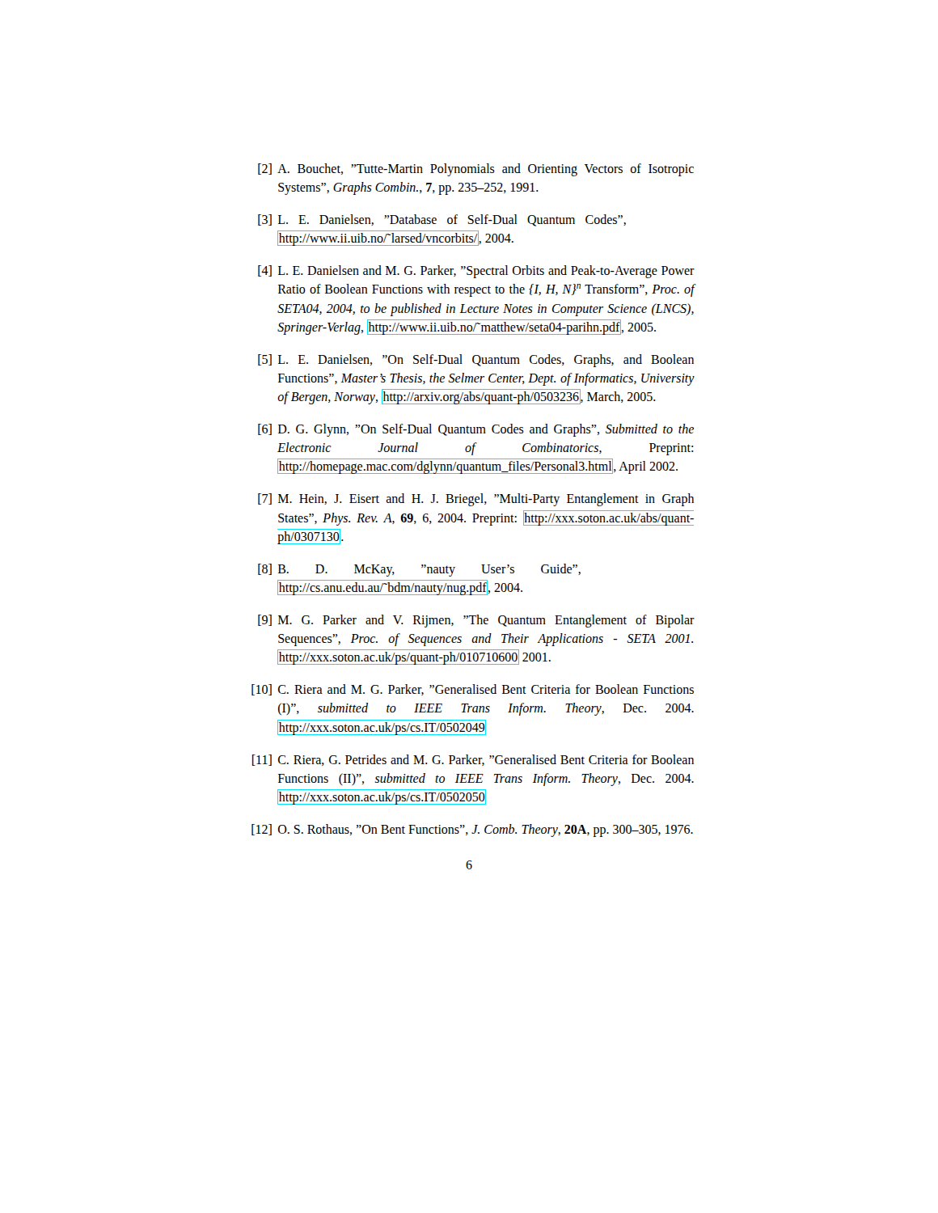[2] A. Bouchet, ”Tutte-Martin Polynomials and Orienting Vectors of Isotropic Systems”, Graphs Combin., 7, pp. 235–252, 1991.
[3] L. E. Danielsen, ”Database of Self-Dual Quantum Codes”,
http://www.ii.uib.no/˜larsed/vncorbits/, 2004.
[4] L. E. Danielsen and M. G. Parker, ”Spectral Orbits and Peak-to-Average Power Ratio of Boolean Functions with respect to the {I, H, N}n Transform”, Proc. of SETA04, 2004, to be published in Lecture Notes in Computer Science (LNCS), Springer-Verlag, http://www.ii.uib.no/˜matthew/seta04-parihn.pdf, 2005.
[5] L. E. Danielsen, ”On Self-Dual Quantum Codes, Graphs, and Boolean Functions”, Master’s Thesis, the Selmer Center, Dept. of Informatics, University of Bergen, Norway, http://arxiv.org/abs/quant-ph/0503236, March, 2005.
[6] D. G. Glynn, ”On Self-Dual Quantum Codes and Graphs”, Submitted to the Electronic Journal of Combinatorics, Preprint: http://homepage.mac.com/dglynn/quantum_files/Personal3.html, April 2002.
[7] M. Hein, J. Eisert and H. J. Briegel, ”Multi-Party Entanglement in Graph States”, Phys. Rev. A, 69, 6, 2004. Preprint: http://xxx.soton.ac.uk/abs/quant-ph/0307130.
[8] B. D. McKay, ”nauty User’s Guide”,
http://cs.anu.edu.au/˜bdm/nauty/nug.pdf, 2004.
[9] M. G. Parker and V. Rijmen, ”The Quantum Entanglement of Bipolar Sequences”, Proc. of Sequences and Their Applications - SETA 2001. http://xxx.soton.ac.uk/ps/quant-ph/010710600 2001.
[10] C. Riera and M. G. Parker, ”Generalised Bent Criteria for Boolean Functions (I)”, submitted to IEEE Trans Inform. Theory, Dec. 2004. http://xxx.soton.ac.uk/ps/cs.IT/0502049
[11] C. Riera, G. Petrides and M. G. Parker, ”Generalised Bent Criteria for Boolean Functions (II)”, submitted to IEEE Trans Inform. Theory, Dec. 2004. http://xxx.soton.ac.uk/ps/cs.IT/0502050
[12] O. S. Rothaus, ”On Bent Functions”, J. Comb. Theory, 20A, pp. 300–305, 1976.
6